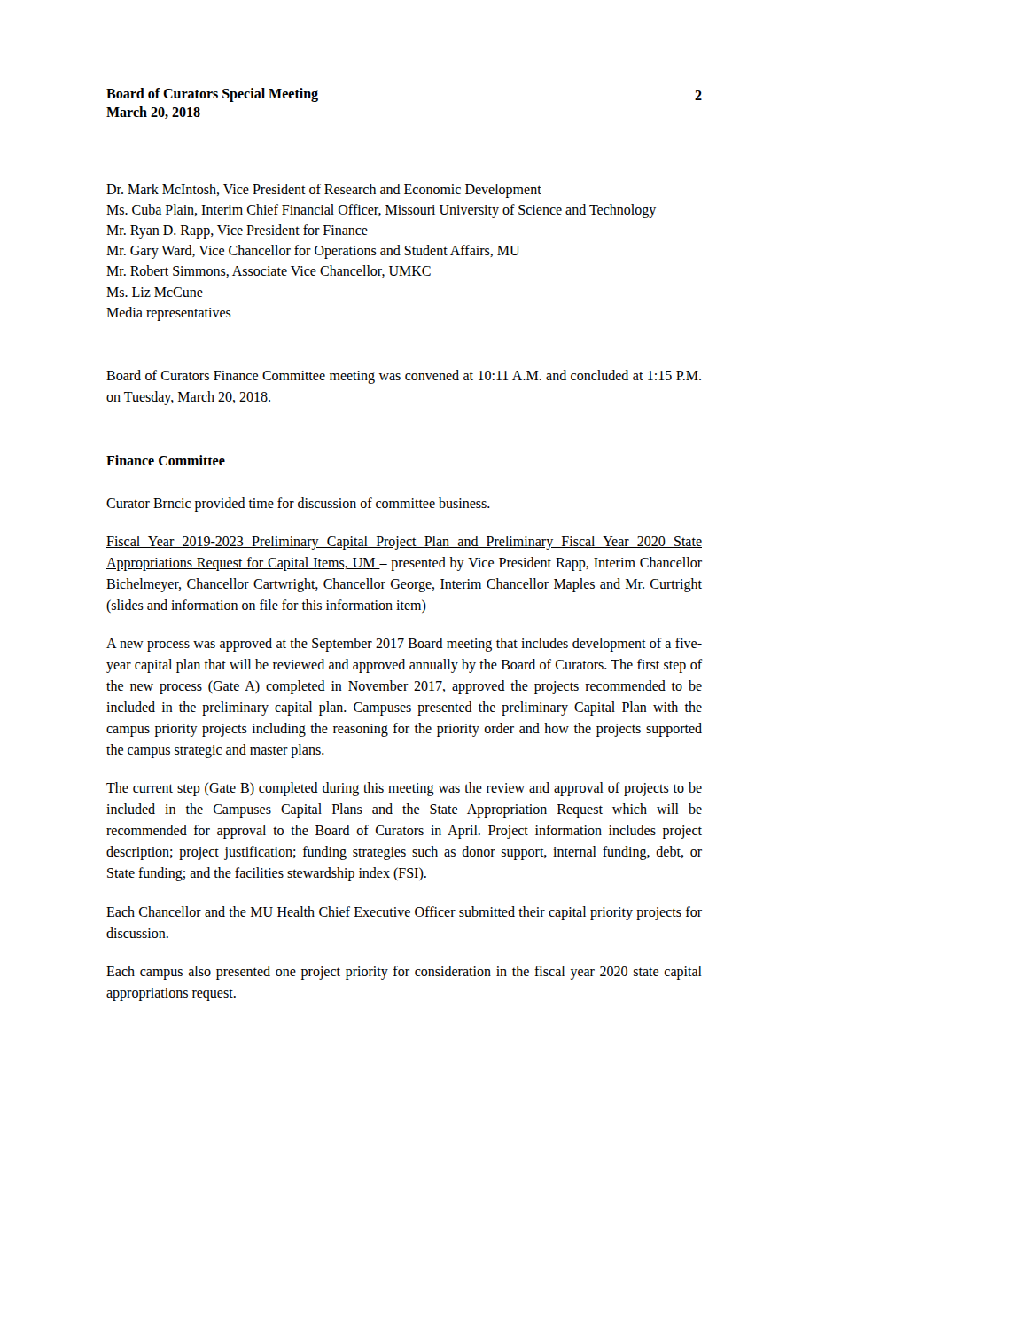Board of Curators Special Meeting
March 20, 2018
2
Dr. Mark McIntosh, Vice President of Research and Economic Development
Ms. Cuba Plain, Interim Chief Financial Officer, Missouri University of Science and Technology
Mr. Ryan D. Rapp, Vice President for Finance
Mr. Gary Ward, Vice Chancellor for Operations and Student Affairs, MU
Mr. Robert Simmons, Associate Vice Chancellor, UMKC
Ms. Liz McCune
Media representatives
Board of Curators Finance Committee meeting was convened at 10:11 A.M. and concluded at 1:15 P.M. on Tuesday, March 20, 2018.
Finance Committee
Curator Brncic provided time for discussion of committee business.
Fiscal Year 2019-2023 Preliminary Capital Project Plan and Preliminary Fiscal Year 2020 State Appropriations Request for Capital Items, UM – presented by Vice President Rapp, Interim Chancellor Bichelmeyer, Chancellor Cartwright, Chancellor George, Interim Chancellor Maples and Mr. Curtright (slides and information on file for this information item)
A new process was approved at the September 2017 Board meeting that includes development of a five-year capital plan that will be reviewed and approved annually by the Board of Curators. The first step of the new process (Gate A) completed in November 2017, approved the projects recommended to be included in the preliminary capital plan. Campuses presented the preliminary Capital Plan with the campus priority projects including the reasoning for the priority order and how the projects supported the campus strategic and master plans.
The current step (Gate B) completed during this meeting was the review and approval of projects to be included in the Campuses Capital Plans and the State Appropriation Request which will be recommended for approval to the Board of Curators in April. Project information includes project description; project justification; funding strategies such as donor support, internal funding, debt, or State funding; and the facilities stewardship index (FSI).
Each Chancellor and the MU Health Chief Executive Officer submitted their capital priority projects for discussion.
Each campus also presented one project priority for consideration in the fiscal year 2020 state capital appropriations request.